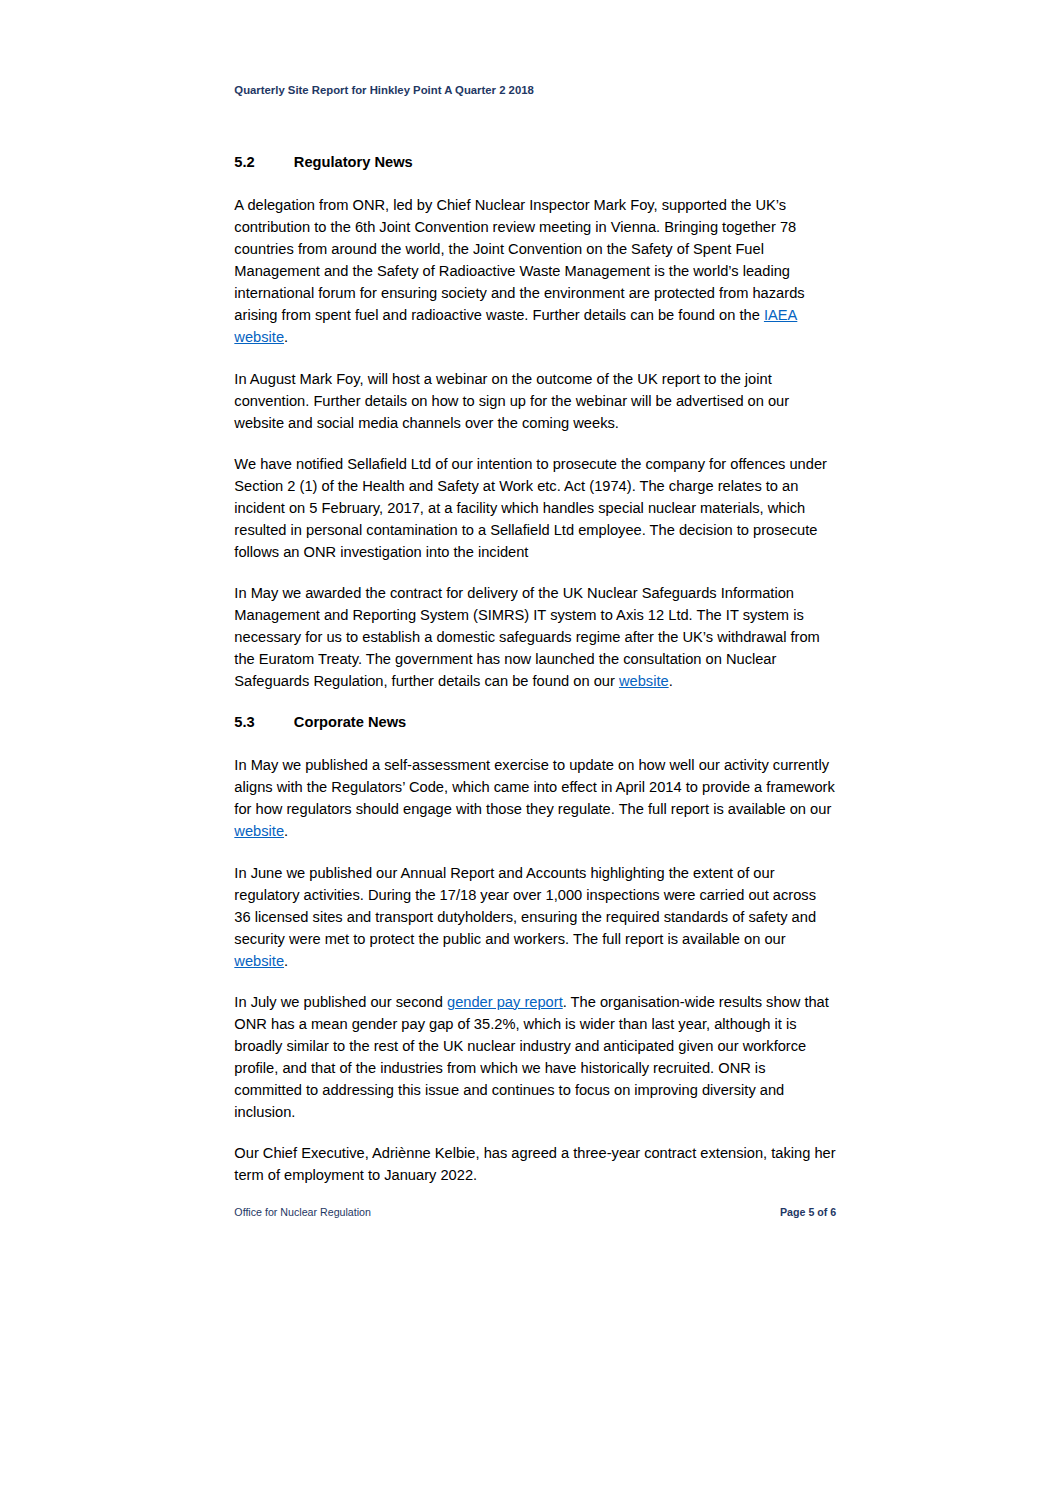Quarterly Site Report for Hinkley Point A Quarter 2 2018
5.2 Regulatory News
A delegation from ONR, led by Chief Nuclear Inspector Mark Foy, supported the UK’s contribution to the 6th Joint Convention review meeting in Vienna. Bringing together 78 countries from around the world, the Joint Convention on the Safety of Spent Fuel Management and the Safety of Radioactive Waste Management is the world’s leading international forum for ensuring society and the environment are protected from hazards arising from spent fuel and radioactive waste. Further details can be found on the IAEA website.
In August Mark Foy, will host a webinar on the outcome of the UK report to the joint convention. Further details on how to sign up for the webinar will be advertised on our website and social media channels over the coming weeks.
We have notified Sellafield Ltd of our intention to prosecute the company for offences under Section 2 (1) of the Health and Safety at Work etc. Act (1974). The charge relates to an incident on 5 February, 2017, at a facility which handles special nuclear materials, which resulted in personal contamination to a Sellafield Ltd employee. The decision to prosecute follows an ONR investigation into the incident
In May we awarded the contract for delivery of the UK Nuclear Safeguards Information Management and Reporting System (SIMRS) IT system to Axis 12 Ltd. The IT system is necessary for us to establish a domestic safeguards regime after the UK’s withdrawal from the Euratom Treaty. The government has now launched the consultation on Nuclear Safeguards Regulation, further details can be found on our website.
5.3 Corporate News
In May we published a self-assessment exercise to update on how well our activity currently aligns with the Regulators’ Code, which came into effect in April 2014 to provide a framework for how regulators should engage with those they regulate. The full report is available on our website.
In June we published our Annual Report and Accounts highlighting the extent of our regulatory activities. During the 17/18 year over 1,000 inspections were carried out across 36 licensed sites and transport dutyholders, ensuring the required standards of safety and security were met to protect the public and workers. The full report is available on our website.
In July we published our second gender pay report. The organisation-wide results show that ONR has a mean gender pay gap of 35.2%, which is wider than last year, although it is broadly similar to the rest of the UK nuclear industry and anticipated given our workforce profile, and that of the industries from which we have historically recruited. ONR is committed to addressing this issue and continues to focus on improving diversity and inclusion.
Our Chief Executive, Adriènne Kelbie, has agreed a three-year contract extension, taking her term of employment to January 2022.
Office for Nuclear Regulation Page 5 of 6